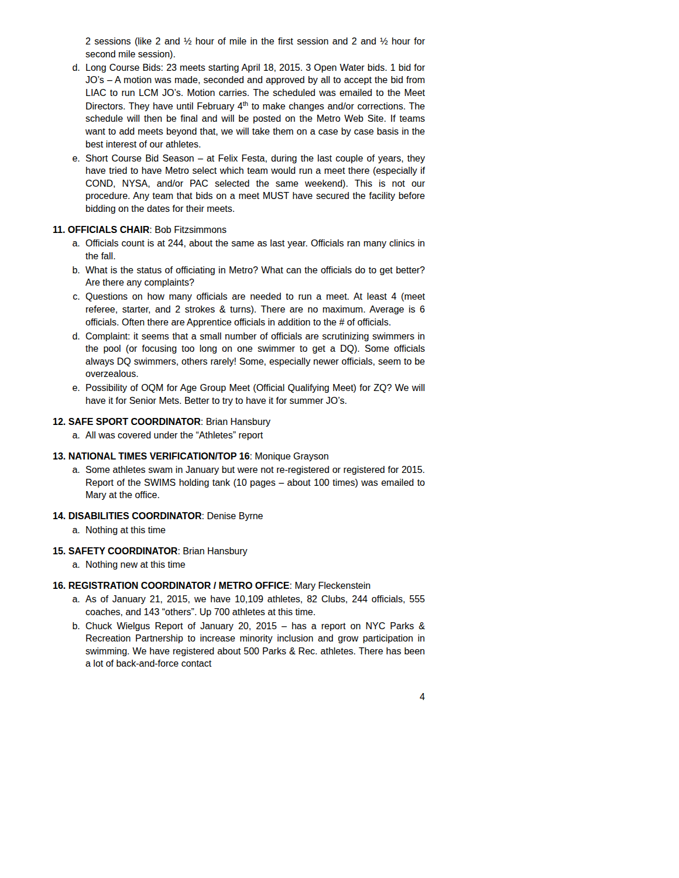2 sessions (like 2 and ½ hour of mile in the first session and 2 and ½ hour for second mile session).
Long Course Bids: 23 meets starting April 18, 2015. 3 Open Water bids. 1 bid for JO’s – A motion was made, seconded and approved by all to accept the bid from LIAC to run LCM JO’s. Motion carries. The scheduled was emailed to the Meet Directors. They have until February 4th to make changes and/or corrections. The schedule will then be final and will be posted on the Metro Web Site. If teams want to add meets beyond that, we will take them on a case by case basis in the best interest of our athletes.
Short Course Bid Season – at Felix Festa, during the last couple of years, they have tried to have Metro select which team would run a meet there (especially if COND, NYSA, and/or PAC selected the same weekend). This is not our procedure. Any team that bids on a meet MUST have secured the facility before bidding on the dates for their meets.
11. OFFICIALS CHAIR: Bob Fitzsimmons
Officials count is at 244, about the same as last year. Officials ran many clinics in the fall.
What is the status of officiating in Metro? What can the officials do to get better? Are there any complaints?
Questions on how many officials are needed to run a meet. At least 4 (meet referee, starter, and 2 strokes & turns). There are no maximum. Average is 6 officials. Often there are Apprentice officials in addition to the # of officials.
Complaint: it seems that a small number of officials are scrutinizing swimmers in the pool (or focusing too long on one swimmer to get a DQ). Some officials always DQ swimmers, others rarely! Some, especially newer officials, seem to be overzealous.
Possibility of OQM for Age Group Meet (Official Qualifying Meet) for ZQ? We will have it for Senior Mets. Better to try to have it for summer JO’s.
12. SAFE SPORT COORDINATOR: Brian Hansbury
All was covered under the “Athletes” report
13. NATIONAL TIMES VERIFICATION/TOP 16: Monique Grayson
Some athletes swam in January but were not re-registered or registered for 2015. Report of the SWIMS holding tank (10 pages – about 100 times) was emailed to Mary at the office.
14. DISABILITIES COORDINATOR: Denise Byrne
Nothing at this time
15. SAFETY COORDINATOR: Brian Hansbury
Nothing new at this time
16. REGISTRATION COORDINATOR / METRO OFFICE: Mary Fleckenstein
As of January 21, 2015, we have 10,109 athletes, 82 Clubs, 244 officials, 555 coaches, and 143 “others”. Up 700 athletes at this time.
Chuck Wielgus Report of January 20, 2015 – has a report on NYC Parks & Recreation Partnership to increase minority inclusion and grow participation in swimming. We have registered about 500 Parks & Rec. athletes. There has been a lot of back-and-force contact
4